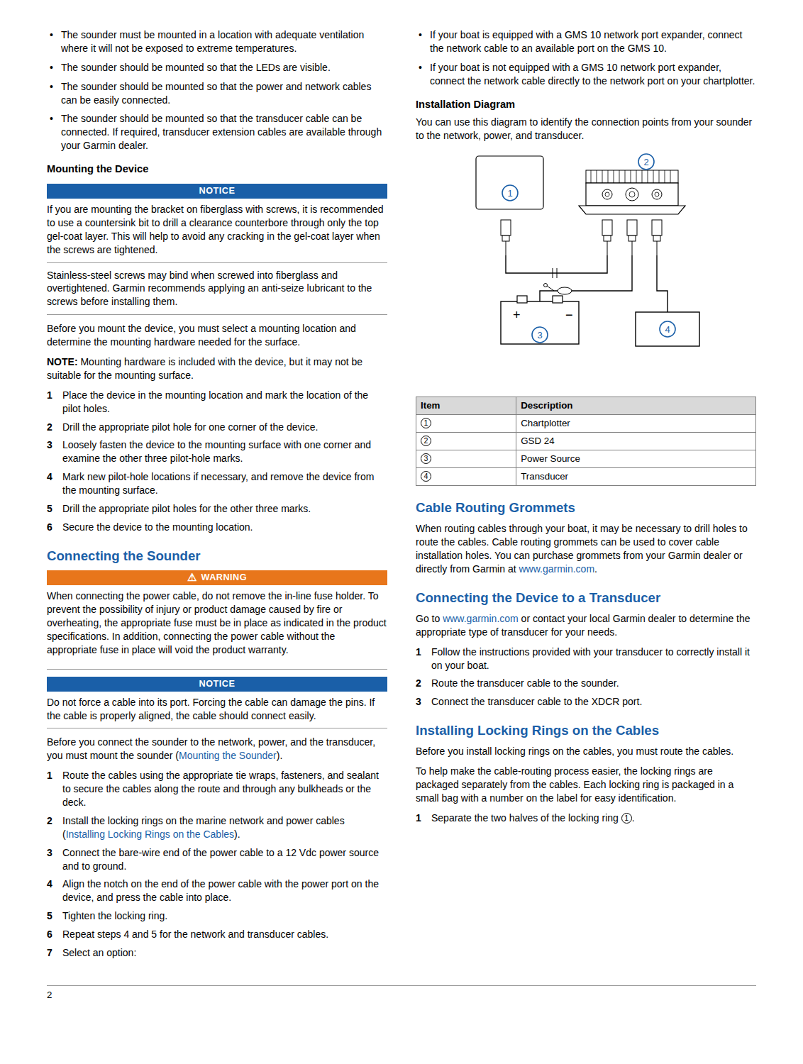The sounder must be mounted in a location with adequate ventilation where it will not be exposed to extreme temperatures.
The sounder should be mounted so that the LEDs are visible.
The sounder should be mounted so that the power and network cables can be easily connected.
The sounder should be mounted so that the transducer cable can be connected. If required, transducer extension cables are available through your Garmin dealer.
Mounting the Device
NOTICE
If you are mounting the bracket on fiberglass with screws, it is recommended to use a countersink bit to drill a clearance counterbore through only the top gel-coat layer. This will help to avoid any cracking in the gel-coat layer when the screws are tightened.
Stainless-steel screws may bind when screwed into fiberglass and overtightened. Garmin recommends applying an anti-seize lubricant to the screws before installing them.
Before you mount the device, you must select a mounting location and determine the mounting hardware needed for the surface.
NOTE: Mounting hardware is included with the device, but it may not be suitable for the mounting surface.
Place the device in the mounting location and mark the location of the pilot holes.
Drill the appropriate pilot hole for one corner of the device.
Loosely fasten the device to the mounting surface with one corner and examine the other three pilot-hole marks.
Mark new pilot-hole locations if necessary, and remove the device from the mounting surface.
Drill the appropriate pilot holes for the other three marks.
Secure the device to the mounting location.
Connecting the Sounder
⚠WARNING
When connecting the power cable, do not remove the in-line fuse holder. To prevent the possibility of injury or product damage caused by fire or overheating, the appropriate fuse must be in place as indicated in the product specifications. In addition, connecting the power cable without the appropriate fuse in place will void the product warranty.
NOTICE
Do not force a cable into its port. Forcing the cable can damage the pins. If the cable is properly aligned, the cable should connect easily.
Before you connect the sounder to the network, power, and the transducer, you must mount the sounder (Mounting the Sounder).
Route the cables using the appropriate tie wraps, fasteners, and sealant to secure the cables along the route and through any bulkheads or the deck.
Install the locking rings on the marine network and power cables (Installing Locking Rings on the Cables).
Connect the bare-wire end of the power cable to a 12 Vdc power source and to ground.
Align the notch on the end of the power cable with the power port on the device, and press the cable into place.
Tighten the locking ring.
Repeat steps 4 and 5 for the network and transducer cables.
Select an option:
If your boat is equipped with a GMS 10 network port expander, connect the network cable to an available port on the GMS 10.
If your boat is not equipped with a GMS 10 network port expander, connect the network cable directly to the network port on your chartplotter.
Installation Diagram
You can use this diagram to identify the connection points from your sounder to the network, power, and transducer.
1 2 + − 3 4
| Item | Description |
| --- | --- |
| 1 | Chartplotter |
| 2 | GSD 24 |
| 3 | Power Source |
| 4 | Transducer |
Cable Routing Grommets
When routing cables through your boat, it may be necessary to drill holes to route the cables. Cable routing grommets can be used to cover cable installation holes. You can purchase grommets from your Garmin dealer or directly from Garmin at www.garmin.com.
Connecting the Device to a Transducer
Go to www.garmin.com or contact your local Garmin dealer to determine the appropriate type of transducer for your needs.
Follow the instructions provided with your transducer to correctly install it on your boat.
Route the transducer cable to the sounder.
Connect the transducer cable to the XDCR port.
Installing Locking Rings on the Cables
Before you install locking rings on the cables, you must route the cables.
To help make the cable-routing process easier, the locking rings are packaged separately from the cables. Each locking ring is packaged in a small bag with a number on the label for easy identification.
Separate the two halves of the locking ring 1.
2